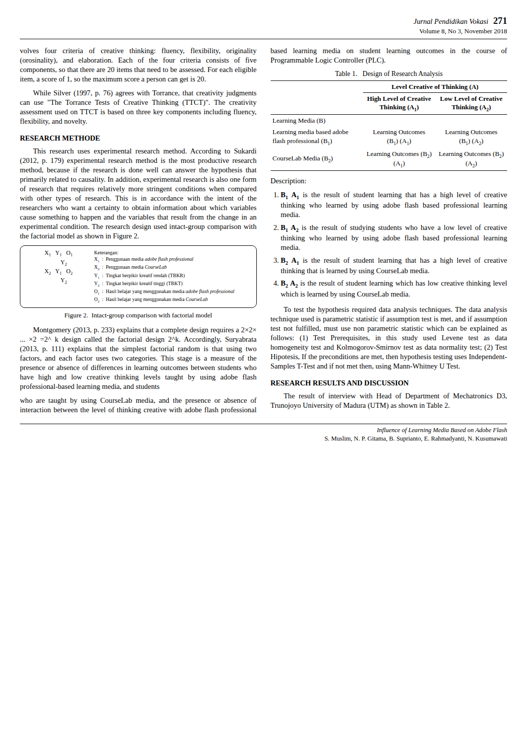Jurnal Pendidikan Vokasi 271 Volume 8, No 3, November 2018
volves four criteria of creative thinking: fluency, flexibility, originality (orosinality), and elaboration. Each of the four criteria consists of five components, so that there are 20 items that need to be assessed. For each eligible item, a score of 1, so the maximum score a person can get is 20.
While Silver (1997, p. 76) agrees with Torrance, that creativity judgments can use "The Torrance Tests of Creative Thinking (TTCT)". The creativity assessment used on TTCT is based on three key components including fluency, flexibility, and novelty.
RESEARCH METHODE
This research uses experimental research method. According to Sukardi (2012, p. 179) experimental research method is the most productive research method, because if the research is done well can answer the hypothesis that primarily related to causality. In addition, experimental research is also one form of research that requires relatively more stringent conditions when compared with other types of research. This is in accordance with the intent of the researchers who want a certainty to obtain information about which variables cause something to happen and the variables that result from the change in an experimental condition. The research design used intact-group comparison with the factorial model as shown in Figure 2.
| X 1 Y 1 O 1 Y 2 X 2 Y 1 O 2 Y 2 | Keterangan: X 1 : Penggunaan media adobe flash professional X 2 : Penggunaan media CourseLab Y 1 : Tingkat berpikir kreatif rendah (TBKR) Y 2 : Tingkat berpikir kreatif tinggi (TBKT) O 1 : Hasil belajar yang menggunakan media adobe flash professional O 2 : Hasil belajar yang menggunakan media CourseLab |
Figure 2. Intact-group comparison with factorial model
Montgomery (2013, p. 233) explains that a complete design requires a 2×2× ... ×2 =2^ k design called the factorial design 2^k. Accordingly, Suryabrata (2013, p. 111) explains that the simplest factorial random is that using two factors, and each factor uses two categories. This stage is a measure of the presence or absence of differences in learning outcomes between students who have high and low creative thinking levels taught by using adobe flash professional-based learning media, and students
who are taught by using CourseLab media, and the presence or absence of interaction between the level of thinking creative with adobe flash professional based learning media on student learning outcomes in the course of Programmable Logic Controller (PLC).
Table 1. Design of Research Analysis
| | Level Creative of Thinking (A) |
| --- | --- |
| High Level of Creative Thinking (A 1 ) | Low Level of Creative Thinking (A 2 ) |
| Learning Media (B) | | |
| Learning media based adobe flash professional (B 1 ) | Learning Outcomes (B 1 ) (A 1 ) | Learning Outcomes (B 1 ) (A 2 ) |
| CourseLab Media (B 2 ) | Learning Outcomes (B 2 ) (A 1 ) | Learning Outcomes (B 2 ) (A 2 ) |
Description:
B1 A1 is the result of student learning that has a high level of creative thinking who learned by using adobe flash based professional learning media.
B1 A2 is the result of studying students who have a low level of creative thinking who learned by using adobe flash based professional learning media.
B2 A1 is the result of student learning that has a high level of creative thinking that is learned by using CourseLab media.
B2 A2 is the result of student learning which has low creative thinking level which is learned by using CourseLab media.
To test the hypothesis required data analysis techniques. The data analysis technique used is parametric statistic if assumption test is met, and if assumption test not fulfilled, must use non parametric statistic which can be explained as follows: (1) Test Prerequisites, in this study used Levene test as data homogeneity test and Kolmogorov-Smirnov test as data normality test; (2) Test Hipotesis, If the preconditions are met, then hypothesis testing uses Independent-Samples T-Test and if not met then, using Mann-Whitney U Test.
RESEARCH RESULTS AND DISCUSSION
The result of interview with Head of Department of Mechatronics D3, Trunojoyo University of Madura (UTM) as shown in Table 2.
Influence of Learning Media Based on Adobe Flash S. Muslim, N. P. Gitama, B. Suprianto, E. Rahmadyanti, N. Kusumawati